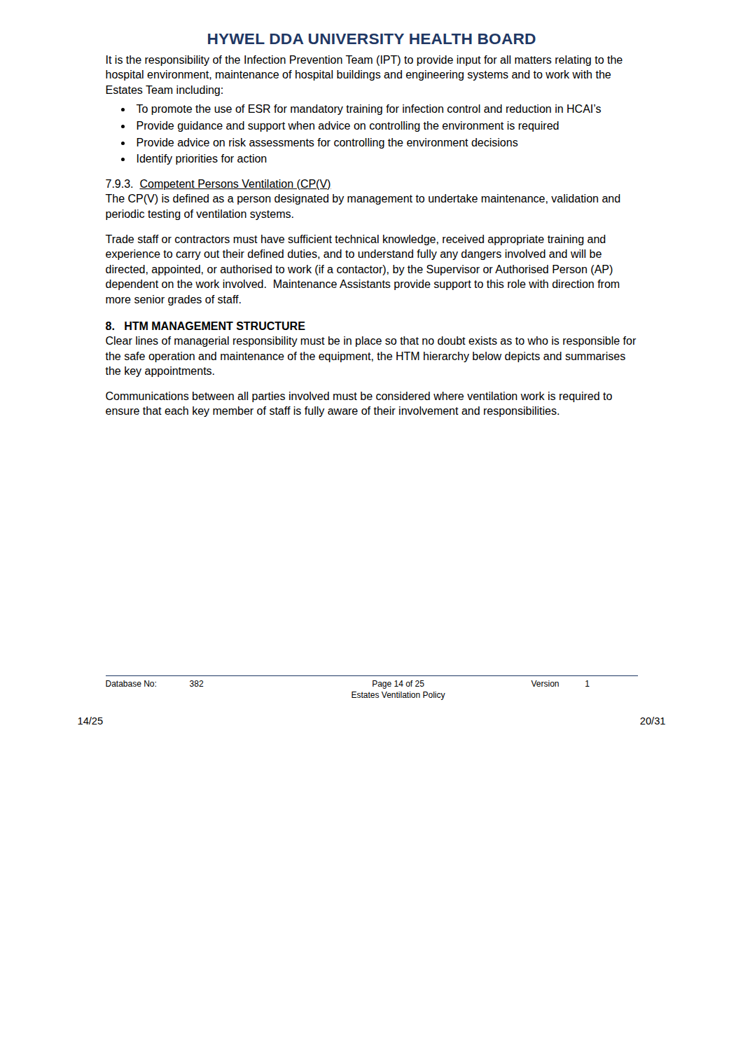HYWEL DDA UNIVERSITY HEALTH BOARD
It is the responsibility of the Infection Prevention Team (IPT) to provide input for all matters relating to the hospital environment, maintenance of hospital buildings and engineering systems and to work with the Estates Team including:
To promote the use of ESR for mandatory training for infection control and reduction in HCAI’s
Provide guidance and support when advice on controlling the environment is required
Provide advice on risk assessments for controlling the environment decisions
Identify priorities for action
7.9.3. Competent Persons Ventilation (CP(V)
The CP(V) is defined as a person designated by management to undertake maintenance, validation and periodic testing of ventilation systems.
Trade staff or contractors must have sufficient technical knowledge, received appropriate training and experience to carry out their defined duties, and to understand fully any dangers involved and will be directed, appointed, or authorised to work (if a contactor), by the Supervisor or Authorised Person (AP) dependent on the work involved. Maintenance Assistants provide support to this role with direction from more senior grades of staff.
8. HTM MANAGEMENT STRUCTURE
Clear lines of managerial responsibility must be in place so that no doubt exists as to who is responsible for the safe operation and maintenance of the equipment, the HTM hierarchy below depicts and summarises the key appointments.
Communications between all parties involved must be considered where ventilation work is required to ensure that each key member of staff is fully aware of their involvement and responsibilities.
Database No: 382
Page 14 of 25 Estates Ventilation Policy
Version 1
14/25
20/31